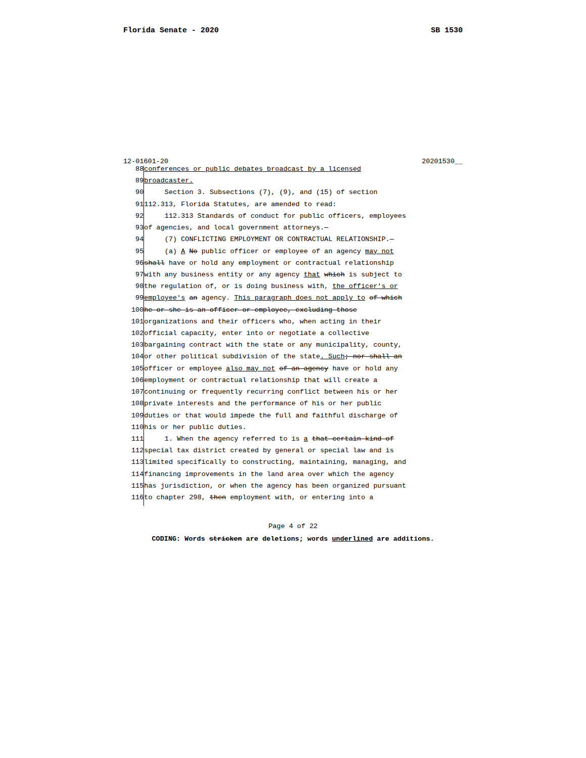Florida Senate - 2020 SB 1530
12-01601-20 20201530__
| 88 | conferences or public debates broadcast by a licensed |
| 89 | broadcaster. |
| 90 | Section 3. Subsections (7), (9), and (15) of section |
| 91 | 112.313, Florida Statutes, are amended to read: |
| 92 | 112.313 Standards of conduct for public officers, employees |
| 93 | of agencies, and local government attorneys.— |
| 94 | (7) CONFLICTING EMPLOYMENT OR CONTRACTUAL RELATIONSHIP.— |
| 95 | (a) A No public officer or employee of an agency may not |
| 96 | shall have or hold any employment or contractual relationship |
| 97 | with any business entity or any agency that which is subject to |
| 98 | the regulation of, or is doing business with, the officer's or |
| 99 | employee's an agency. This paragraph does not apply to of which |
| 100 | he or she is an officer or employee, excluding those |
| 101 | organizations and their officers who, when acting in their |
| 102 | official capacity, enter into or negotiate a collective |
| 103 | bargaining contract with the state or any municipality, county, |
| 104 | or other political subdivision of the state . Such ; nor shall an |
| 105 | officer or employee also may not of an agency have or hold any |
| 106 | employment or contractual relationship that will create a |
| 107 | continuing or frequently recurring conflict between his or her |
| 108 | private interests and the performance of his or her public |
| 109 | duties or that would impede the full and faithful discharge of |
| 110 | his or her public duties. |
| 111 | 1. When the agency referred to is a that certain kind of |
| 112 | special tax district created by general or special law and is |
| 113 | limited specifically to constructing, maintaining, managing, and |
| 114 | financing improvements in the land area over which the agency |
| 115 | has jurisdiction, or when the agency has been organized pursuant |
| 116 | to chapter 298, then employment with, or entering into a |
Page 4 of 22
CODING: Words stricken are deletions; words underlined are additions.